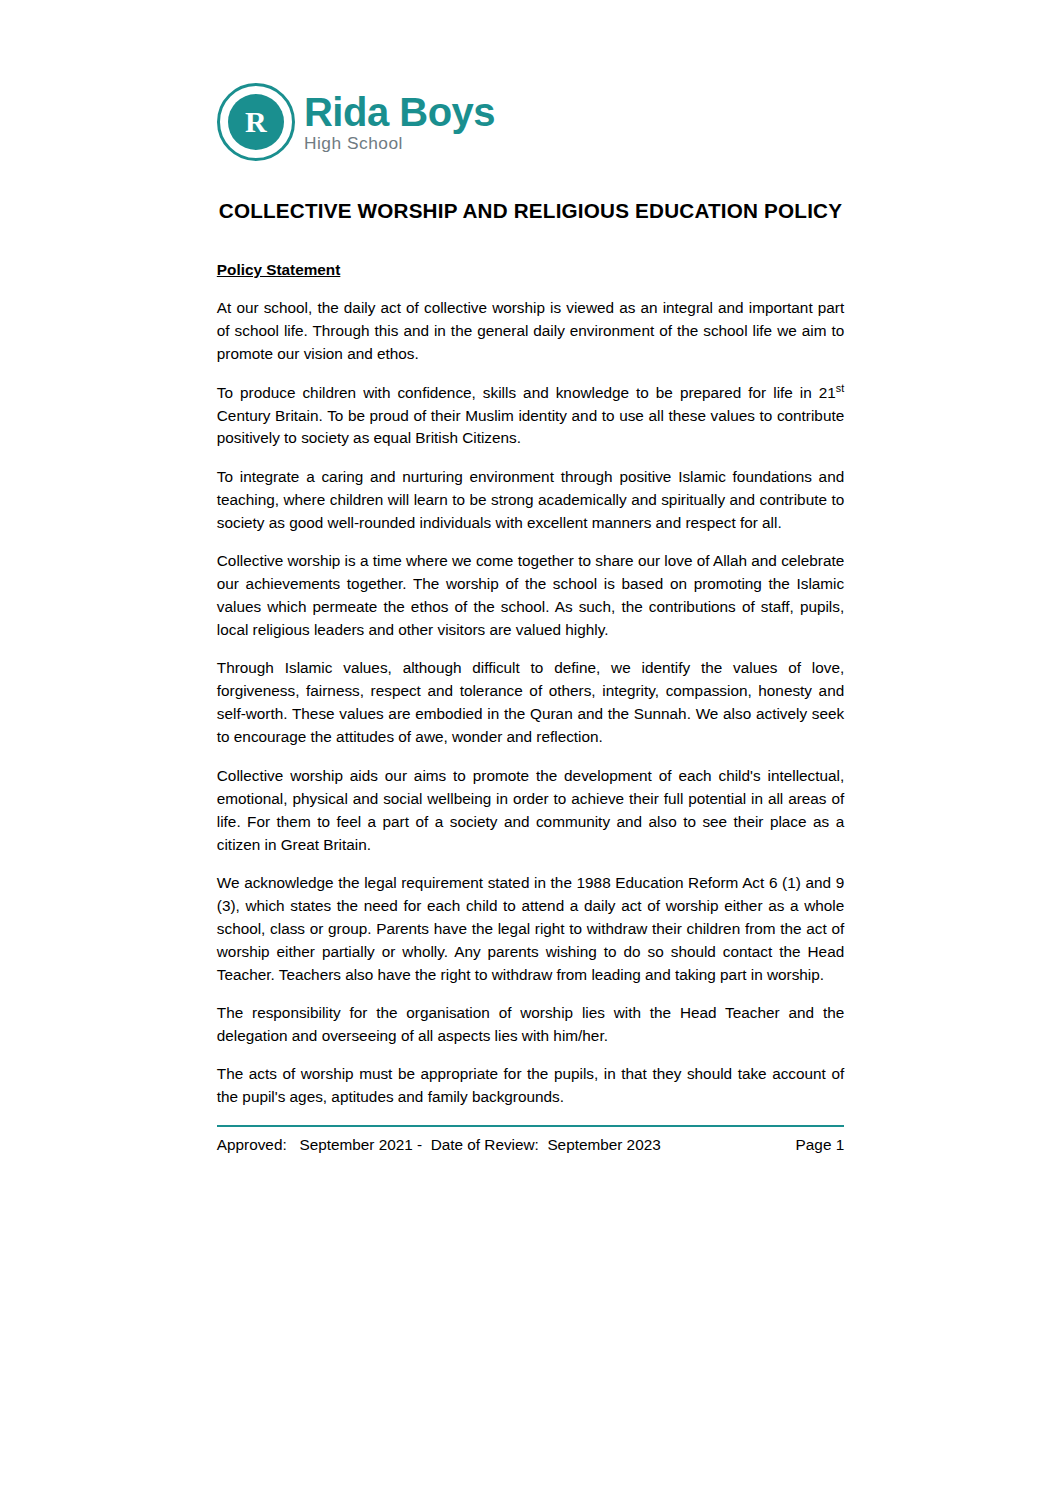R
Rida Boys
High School
COLLECTIVE WORSHIP AND RELIGIOUS EDUCATION POLICY
Policy Statement
At our school, the daily act of collective worship is viewed as an integral and important part of school life. Through this and in the general daily environment of the school life we aim to promote our vision and ethos.
To produce children with confidence, skills and knowledge to be prepared for life in 21st Century Britain. To be proud of their Muslim identity and to use all these values to contribute positively to society as equal British Citizens.
To integrate a caring and nurturing environment through positive Islamic foundations and teaching, where children will learn to be strong academically and spiritually and contribute to society as good well-rounded individuals with excellent manners and respect for all.
Collective worship is a time where we come together to share our love of Allah and celebrate our achievements together. The worship of the school is based on promoting the Islamic values which permeate the ethos of the school. As such, the contributions of staff, pupils, local religious leaders and other visitors are valued highly.
Through Islamic values, although difficult to define, we identify the values of love, forgiveness, fairness, respect and tolerance of others, integrity, compassion, honesty and self-worth. These values are embodied in the Quran and the Sunnah. We also actively seek to encourage the attitudes of awe, wonder and reflection.
Collective worship aids our aims to promote the development of each child's intellectual, emotional, physical and social wellbeing in order to achieve their full potential in all areas of life. For them to feel a part of a society and community and also to see their place as a citizen in Great Britain.
We acknowledge the legal requirement stated in the 1988 Education Reform Act 6 (1) and 9 (3), which states the need for each child to attend a daily act of worship either as a whole school, class or group. Parents have the legal right to withdraw their children from the act of worship either partially or wholly. Any parents wishing to do so should contact the Head Teacher. Teachers also have the right to withdraw from leading and taking part in worship.
The responsibility for the organisation of worship lies with the Head Teacher and the delegation and overseeing of all aspects lies with him/her.
The acts of worship must be appropriate for the pupils, in that they should take account of the pupil's ages, aptitudes and family backgrounds.
Approved: September 2021 - Date of Review: September 2023 Page 1